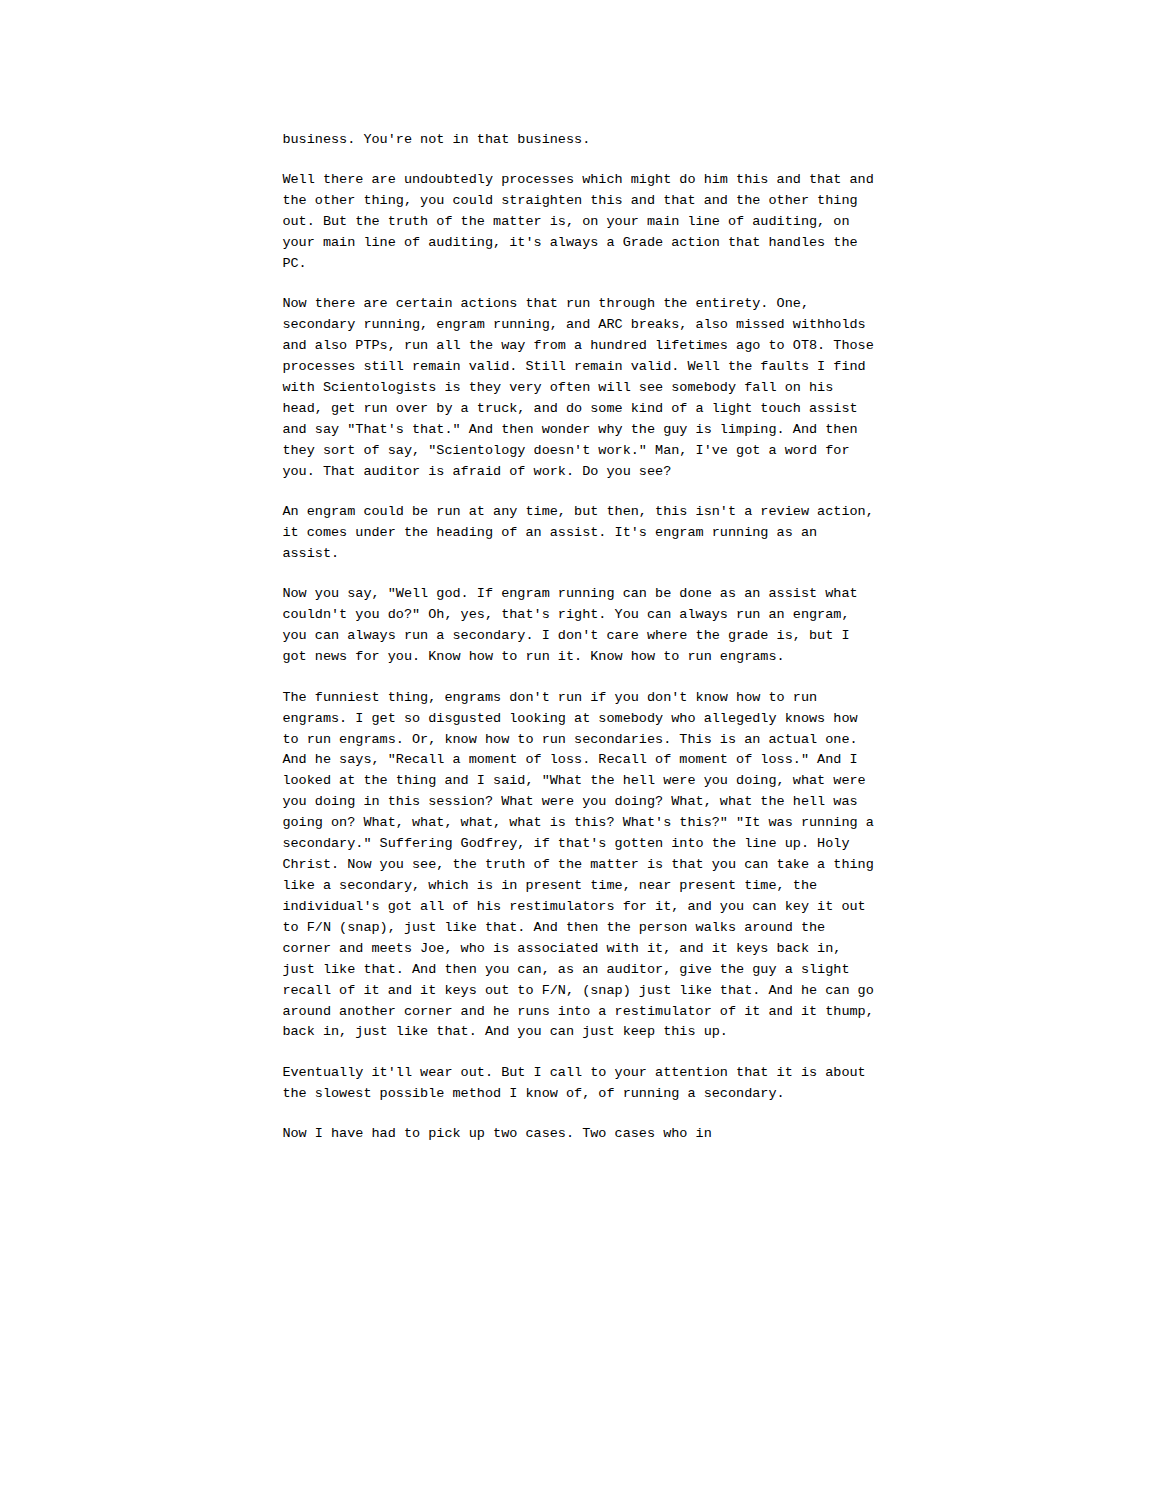business. You're not in that business.
Well there are undoubtedly processes which might do him this and that and the other thing, you could straighten this and that and the other thing out. But the truth of the matter is, on your main line of auditing, on your main line of auditing, it's always a Grade action that handles the PC.
Now there are certain actions that run through the entirety. One, secondary running, engram running, and ARC breaks, also missed withholds and also PTPs, run all the way from a hundred lifetimes ago to OT8. Those processes still remain valid. Still remain valid. Well the faults I find with Scientologists is they very often will see somebody fall on his head, get run over by a truck, and do some kind of a light touch assist and say "That's that." And then wonder why the guy is limping. And then they sort of say, "Scientology doesn't work." Man, I've got a word for you. That auditor is afraid of work. Do you see?
An engram could be run at any time, but then, this isn't a review action, it comes under the heading of an assist. It's engram running as an assist.
Now you say, "Well god. If engram running can be done as an assist what couldn't you do?" Oh, yes, that's right. You can always run an engram, you can always run a secondary. I don't care where the grade is, but I got news for you. Know how to run it. Know how to run engrams.
The funniest thing, engrams don't run if you don't know how to run engrams. I get so disgusted looking at somebody who allegedly knows how to run engrams. Or, know how to run secondaries. This is an actual one. And he says, "Recall a moment of loss. Recall of moment of loss." And I looked at the thing and I said, "What the hell were you doing, what were you doing in this session? What were you doing? What, what the hell was going on? What, what, what, what is this? What's this?" "It was running a secondary." Suffering Godfrey, if that's gotten into the line up. Holy Christ. Now you see, the truth of the matter is that you can take a thing like a secondary, which is in present time, near present time, the individual's got all of his restimulators for it, and you can key it out to F/N (snap), just like that. And then the person walks around the corner and meets Joe, who is associated with it, and it keys back in, just like that. And then you can, as an auditor, give the guy a slight recall of it and it keys out to F/N, (snap) just like that. And he can go around another corner and he runs into a restimulator of it and it thump, back in, just like that. And you can just keep this up.
Eventually it'll wear out. But I call to your attention that it is about the slowest possible method I know of, of running a secondary.
Now I have had to pick up two cases. Two cases who in